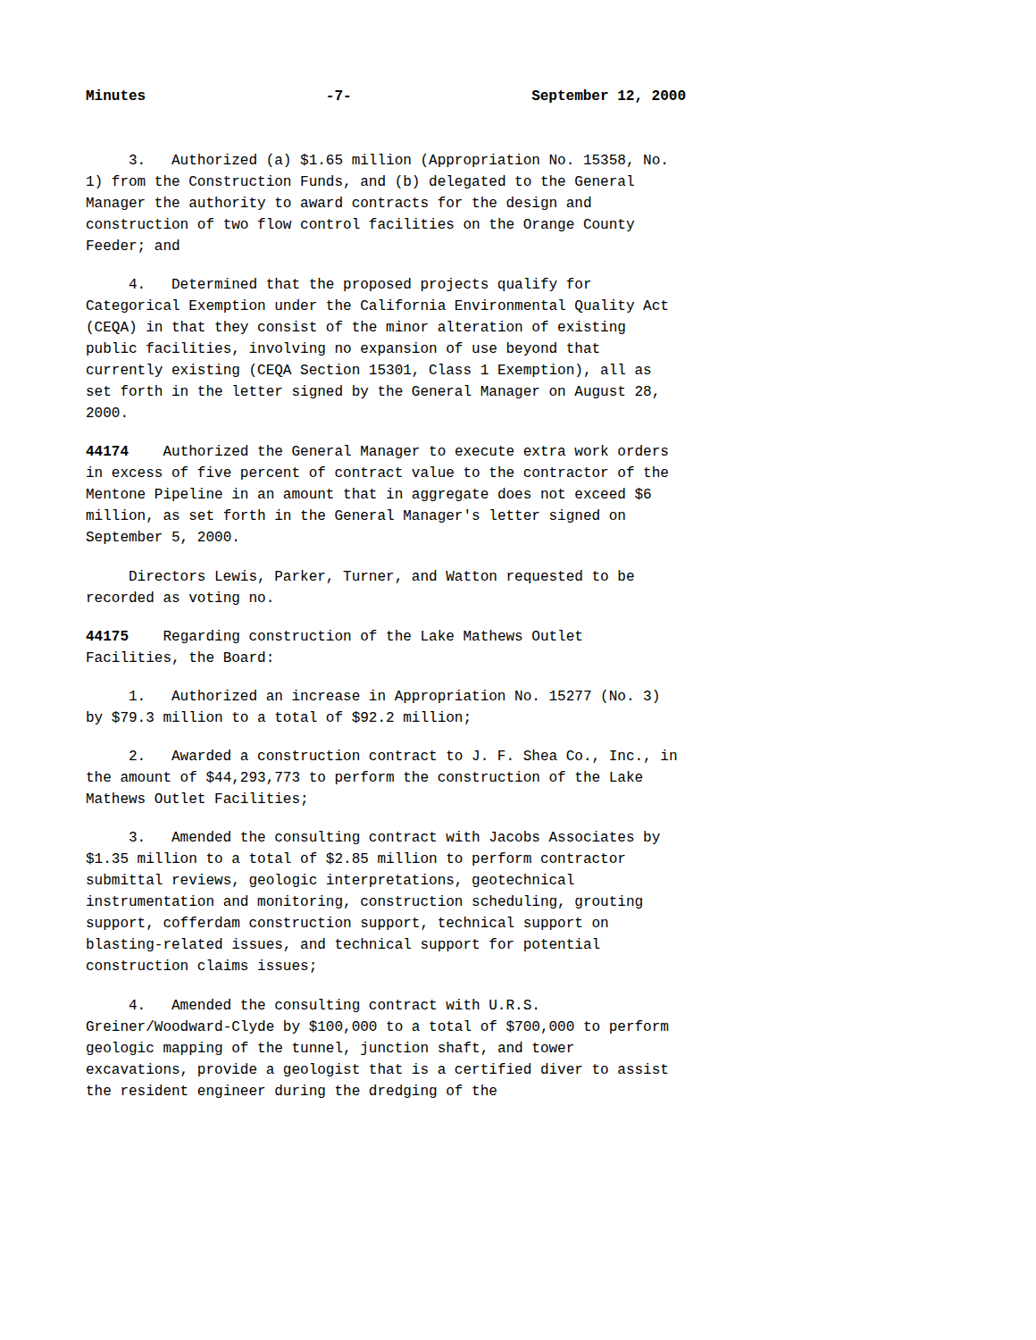Minutes -7- September 12, 2000
3. Authorized (a) $1.65 million (Appropriation No. 15358, No. 1) from the Construction Funds, and (b) delegated to the General Manager the authority to award contracts for the design and construction of two flow control facilities on the Orange County Feeder; and
4. Determined that the proposed projects qualify for Categorical Exemption under the California Environmental Quality Act (CEQA) in that they consist of the minor alteration of existing public facilities, involving no expansion of use beyond that currently existing (CEQA Section 15301, Class 1 Exemption), all as set forth in the letter signed by the General Manager on August 28, 2000.
44174 Authorized the General Manager to execute extra work orders in excess of five percent of contract value to the contractor of the Mentone Pipeline in an amount that in aggregate does not exceed $6 million, as set forth in the General Manager's letter signed on September 5, 2000.
Directors Lewis, Parker, Turner, and Watton requested to be recorded as voting no.
44175 Regarding construction of the Lake Mathews Outlet Facilities, the Board:
1. Authorized an increase in Appropriation No. 15277 (No. 3) by $79.3 million to a total of $92.2 million;
2. Awarded a construction contract to J. F. Shea Co., Inc., in the amount of $44,293,773 to perform the construction of the Lake Mathews Outlet Facilities;
3. Amended the consulting contract with Jacobs Associates by $1.35 million to a total of $2.85 million to perform contractor submittal reviews, geologic interpretations, geotechnical instrumentation and monitoring, construction scheduling, grouting support, cofferdam construction support, technical support on blasting-related issues, and technical support for potential construction claims issues;
4. Amended the consulting contract with U.R.S. Greiner/Woodward-Clyde by $100,000 to a total of $700,000 to perform geologic mapping of the tunnel, junction shaft, and tower excavations, provide a geologist that is a certified diver to assist the resident engineer during the dredging of the